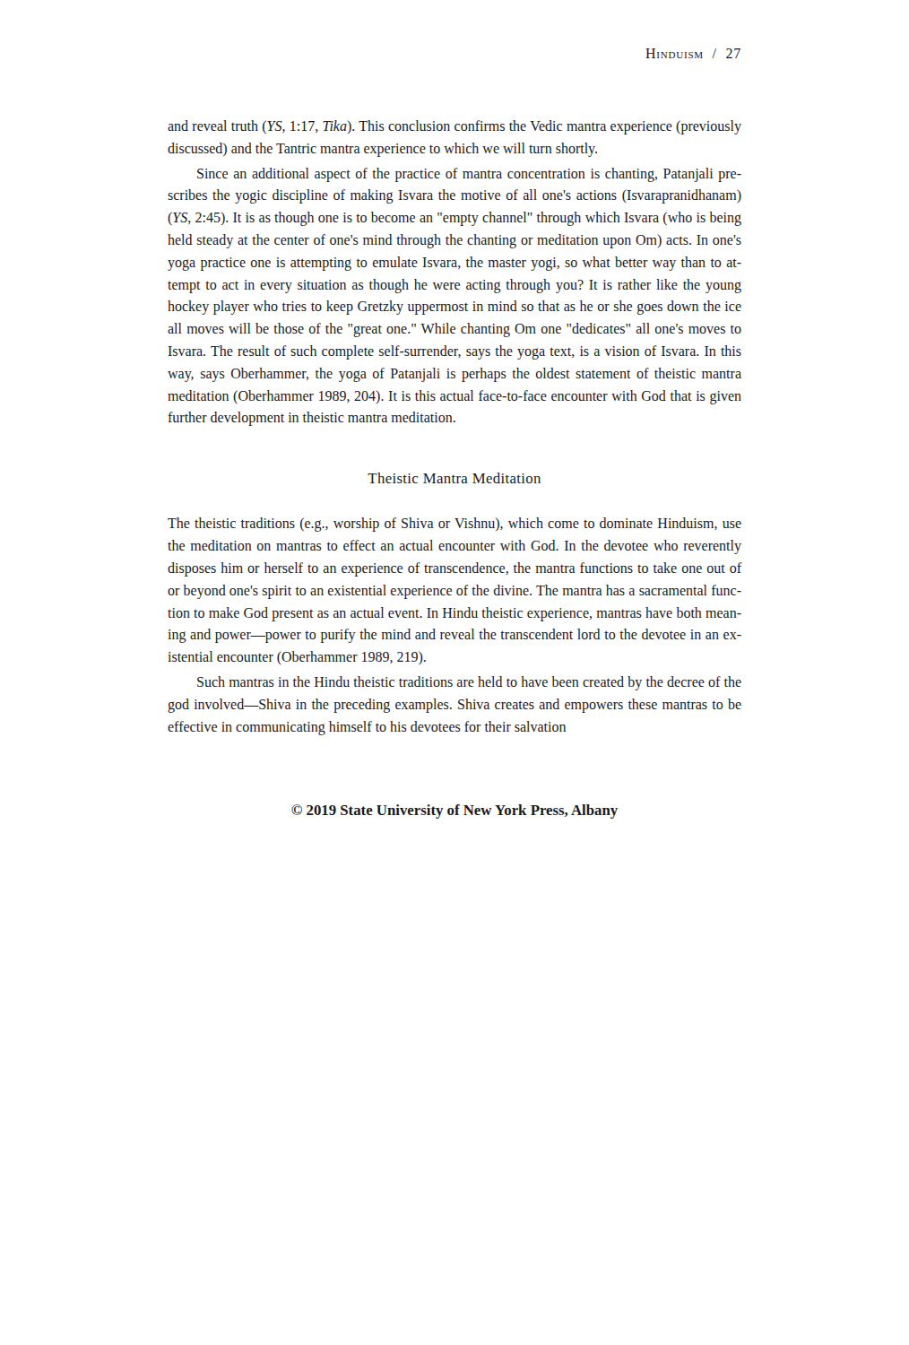Hinduism / 27
and reveal truth (YS, 1:17, Tika). This conclusion confirms the Vedic mantra experience (previously discussed) and the Tantric mantra experience to which we will turn shortly.
Since an additional aspect of the practice of mantra concentration is chanting, Patanjali prescribes the yogic discipline of making Isvara the motive of all one's actions (Isvarapranidhanam) (YS, 2:45). It is as though one is to become an "empty channel" through which Isvara (who is being held steady at the center of one's mind through the chanting or meditation upon Om) acts. In one's yoga practice one is attempting to emulate Isvara, the master yogi, so what better way than to attempt to act in every situation as though he were acting through you? It is rather like the young hockey player who tries to keep Gretzky uppermost in mind so that as he or she goes down the ice all moves will be those of the "great one." While chanting Om one "dedicates" all one's moves to Isvara. The result of such complete self-surrender, says the yoga text, is a vision of Isvara. In this way, says Oberhammer, the yoga of Patanjali is perhaps the oldest statement of theistic mantra meditation (Oberhammer 1989, 204). It is this actual face-to-face encounter with God that is given further development in theistic mantra meditation.
Theistic Mantra Meditation
The theistic traditions (e.g., worship of Shiva or Vishnu), which come to dominate Hinduism, use the meditation on mantras to effect an actual encounter with God. In the devotee who reverently disposes him or herself to an experience of transcendence, the mantra functions to take one out of or beyond one's spirit to an existential experience of the divine. The mantra has a sacramental function to make God present as an actual event. In Hindu theistic experience, mantras have both meaning and power—power to purify the mind and reveal the transcendent lord to the devotee in an existential encounter (Oberhammer 1989, 219).
Such mantras in the Hindu theistic traditions are held to have been created by the decree of the god involved—Shiva in the preceding examples. Shiva creates and empowers these mantras to be effective in communicating himself to his devotees for their salvation
© 2019 State University of New York Press, Albany